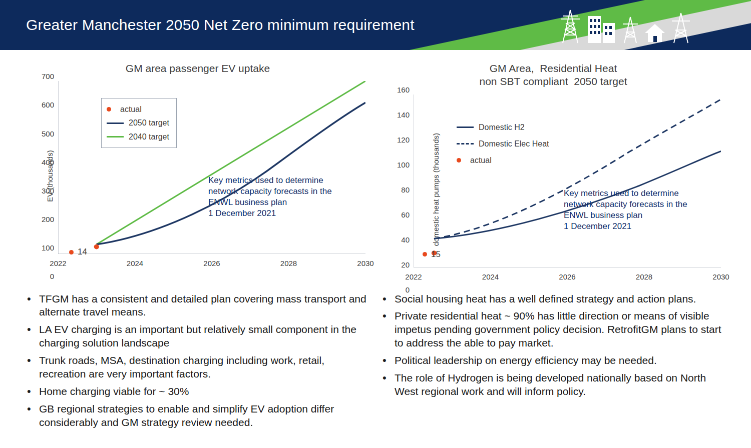Greater Manchester 2050 Net Zero minimum requirement
GM area passenger EV uptake
EV (thousands)
700 600 500 400 300 200 100 0
actual
2050 target
2040 target
14
Key metrics used to determine network capacity forecasts in the ENWL business plan
1 December 2021
2022 2024 2026 2028 2030
GM Area, Residential Heat
non SBT compliant 2050 target
domestic heat pumps (thousands)
160 140 120 100 80 60 40 20 0
Domestic H2
Domestic Elec Heat
actual
15
Key metrics used to determine network capacity forecasts in the ENWL business plan
1 December 2021
2022 2024 2026 2028 2030
TFGM has a consistent and detailed plan covering mass transport and alternate travel means.
LA EV charging is an important but relatively small component in the charging solution landscape
Trunk roads, MSA, destination charging including work, retail, recreation are very important factors.
Home charging viable for ~ 30%
GB regional strategies to enable and simplify EV adoption differ considerably and GM strategy review needed.
Social housing heat has a well defined strategy and action plans.
Private residential heat ~ 90% has little direction or means of visible impetus pending government policy decision. RetrofitGM plans to start to address the able to pay market.
Political leadership on energy efficiency may be needed.
The role of Hydrogen is being developed nationally based on North West regional work and will inform policy.